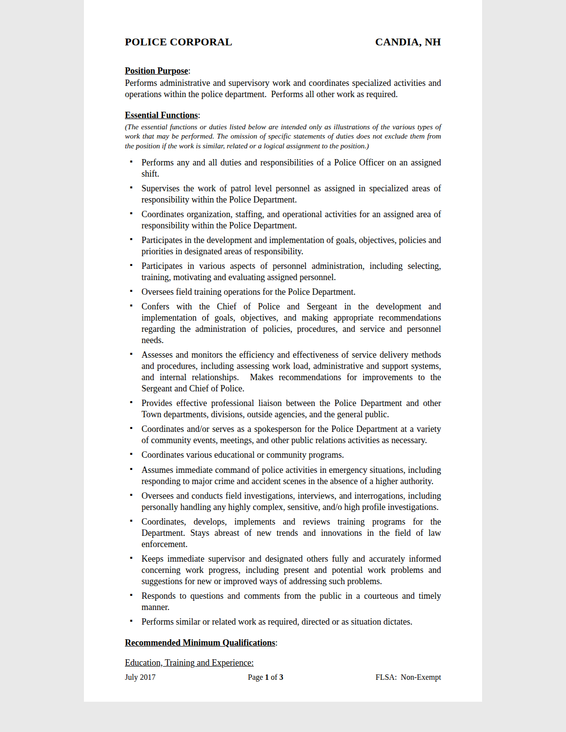POLICE CORPORAL CANDIA, NH
Position Purpose
:
Performs administrative and supervisory work and coordinates specialized activities and operations within the police department. Performs all other work as required.
Essential Functions
:
(The essential functions or duties listed below are intended only as illustrations of the various types of work that may be performed. The omission of specific statements of duties does not exclude them from the position if the work is similar, related or a logical assignment to the position.)
Performs any and all duties and responsibilities of a Police Officer on an assigned shift.
Supervises the work of patrol level personnel as assigned in specialized areas of responsibility within the Police Department.
Coordinates organization, staffing, and operational activities for an assigned area of responsibility within the Police Department.
Participates in the development and implementation of goals, objectives, policies and priorities in designated areas of responsibility.
Participates in various aspects of personnel administration, including selecting, training, motivating and evaluating assigned personnel.
Oversees field training operations for the Police Department.
Confers with the Chief of Police and Sergeant in the development and implementation of goals, objectives, and making appropriate recommendations regarding the administration of policies, procedures, and service and personnel needs.
Assesses and monitors the efficiency and effectiveness of service delivery methods and procedures, including assessing work load, administrative and support systems, and internal relationships. Makes recommendations for improvements to the Sergeant and Chief of Police.
Provides effective professional liaison between the Police Department and other Town departments, divisions, outside agencies, and the general public.
Coordinates and/or serves as a spokesperson for the Police Department at a variety of community events, meetings, and other public relations activities as necessary.
Coordinates various educational or community programs.
Assumes immediate command of police activities in emergency situations, including responding to major crime and accident scenes in the absence of a higher authority.
Oversees and conducts field investigations, interviews, and interrogations, including personally handling any highly complex, sensitive, and/o high profile investigations.
Coordinates, develops, implements and reviews training programs for the Department. Stays abreast of new trends and innovations in the field of law enforcement.
Keeps immediate supervisor and designated others fully and accurately informed concerning work progress, including present and potential work problems and suggestions for new or improved ways of addressing such problems.
Responds to questions and comments from the public in a courteous and timely manner.
Performs similar or related work as required, directed or as situation dictates.
Recommended Minimum Qualifications
:
Education, Training and Experience:
July 2017 Page 1 of 3 FLSA: Non-Exempt